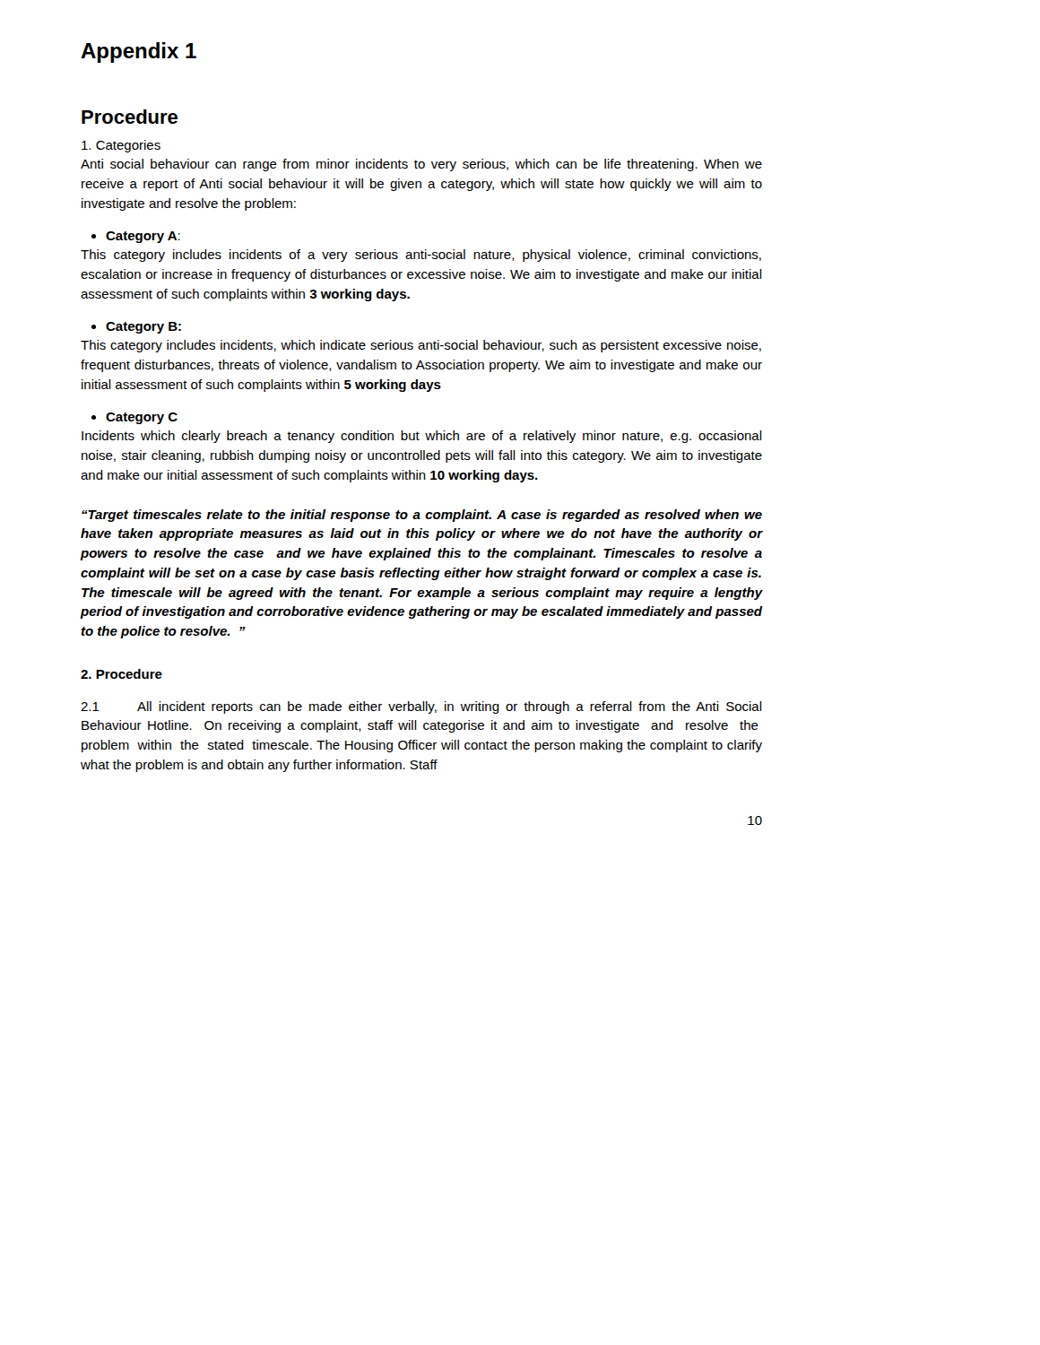Appendix 1
Procedure
1. Categories
Anti social behaviour can range from minor incidents to very serious, which can be life threatening. When we receive a report of Anti social behaviour it will be given a category, which will state how quickly we will aim to investigate and resolve the problem:
Category A:
This category includes incidents of a very serious anti-social nature, physical violence, criminal convictions, escalation or increase in frequency of disturbances or excessive noise. We aim to investigate and make our initial assessment of such complaints within 3 working days.
Category B:
This category includes incidents, which indicate serious anti-social behaviour, such as persistent excessive noise, frequent disturbances, threats of violence, vandalism to Association property. We aim to investigate and make our initial assessment of such complaints within 5 working days
Category C
Incidents which clearly breach a tenancy condition but which are of a relatively minor nature, e.g. occasional noise, stair cleaning, rubbish dumping noisy or uncontrolled pets will fall into this category. We aim to investigate and make our initial assessment of such complaints within 10 working days.
“Target timescales relate to the initial response to a complaint. A case is regarded as resolved when we have taken appropriate measures as laid out in this policy or where we do not have the authority or powers to resolve the case and we have explained this to the complainant. Timescales to resolve a complaint will be set on a case by case basis reflecting either how straight forward or complex a case is. The timescale will be agreed with the tenant. For example a serious complaint may require a lengthy period of investigation and corroborative evidence gathering or may be escalated immediately and passed to the police to resolve. ”
2. Procedure
2.1 All incident reports can be made either verbally, in writing or through a referral from the Anti Social Behaviour Hotline. On receiving a complaint, staff will categorise it and aim to investigate and resolve the problem within the stated timescale. The Housing Officer will contact the person making the complaint to clarify what the problem is and obtain any further information. Staff
10